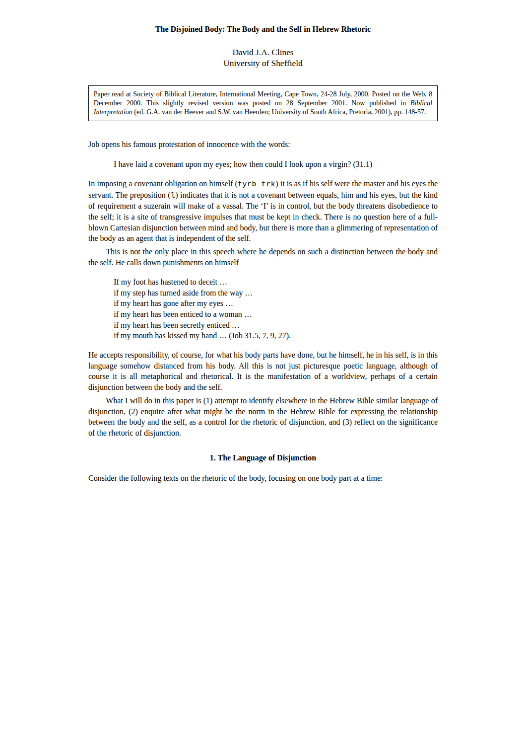The Disjoined Body: The Body and the Self in Hebrew Rhetoric
David J.A. ClinesUniversity of Sheffield
Paper read at Society of Biblical Literature, International Meeting, Cape Town, 24-28 July, 2000. Posted on the Web, 8 December 2000. This slightly revised version was posted on 28 September 2001. Now published in Biblical Interpretation (ed. G.A. van der Heever and S.W. van Heerden; University of South Africa, Pretoria, 2001), pp. 148-57.
Job opens his famous protestation of innocence with the words:
I have laid a covenant upon my eyes; how then could I look upon a virgin? (31.1)
In imposing a covenant obligation on himself (tyrb trk) it is as if his self were the master and his eyes the servant. The preposition (l) indicates that it is not a covenant between equals, him and his eyes, but the kind of requirement a suzerain will make of a vassal. The ‘I’ is in control, but the body threatens disobedience to the self; it is a site of transgressive impulses that must be kept in check. There is no question here of a full-blown Cartesian disjunction between mind and body, but there is more than a glimmering of representation of the body as an agent that is independent of the self.
This is not the only place in this speech where he depends on such a distinction between the body and the self. He calls down punishments on himself
If my foot has hastened to deceit …
if my step has turned aside from the way …
if my heart has gone after my eyes …
if my heart has been enticed to a woman …
if my heart has been secretly enticed …
if my mouth has kissed my hand … (Job 31.5, 7, 9, 27).
He accepts responsibility, of course, for what his body parts have done, but he himself, he in his self, is in this language somehow distanced from his body. All this is not just picturesque poetic language, although of course it is all metaphorical and rhetorical. It is the manifestation of a worldview, perhaps of a certain disjunction between the body and the self.
What I will do in this paper is (1) attempt to identify elsewhere in the Hebrew Bible similar language of disjunction, (2) enquire after what might be the norm in the Hebrew Bible for expressing the relationship between the body and the self, as a control for the rhetoric of disjunction, and (3) reflect on the significance of the rhetoric of disjunction.
1. The Language of Disjunction
Consider the following texts on the rhetoric of the body, focusing on one body part at a time: